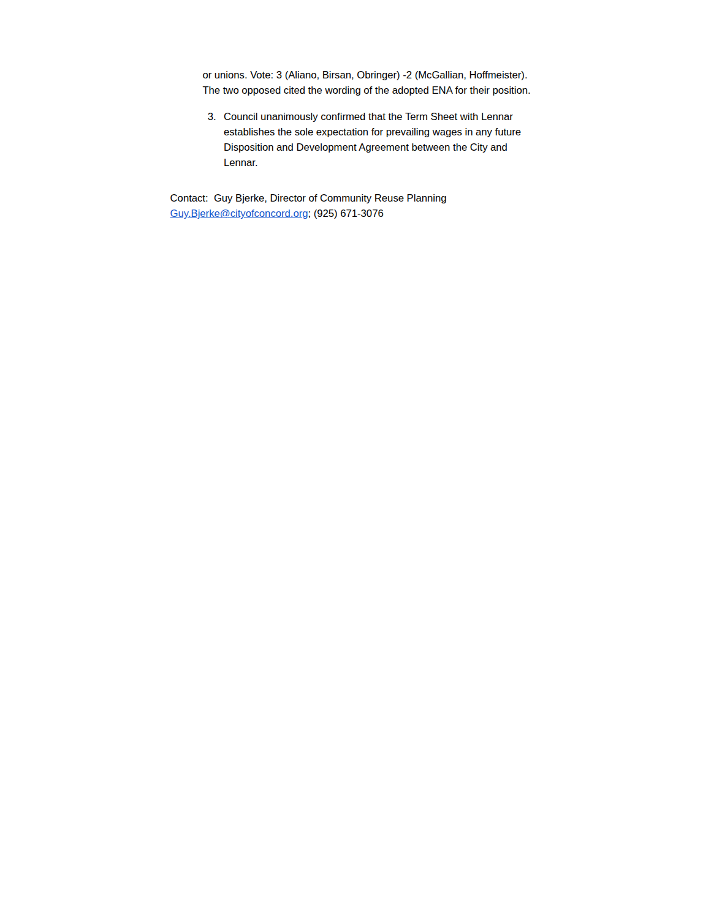or unions. Vote: 3 (Aliano, Birsan, Obringer) -2 (McGallian, Hoffmeister). The two opposed cited the wording of the adopted ENA for their position.
Council unanimously confirmed that the Term Sheet with Lennar establishes the sole expectation for prevailing wages in any future Disposition and Development Agreement between the City and Lennar.
Contact: Guy Bjerke, Director of Community Reuse Planning
Guy.Bjerke@cityofconcord.org; (925) 671-3076